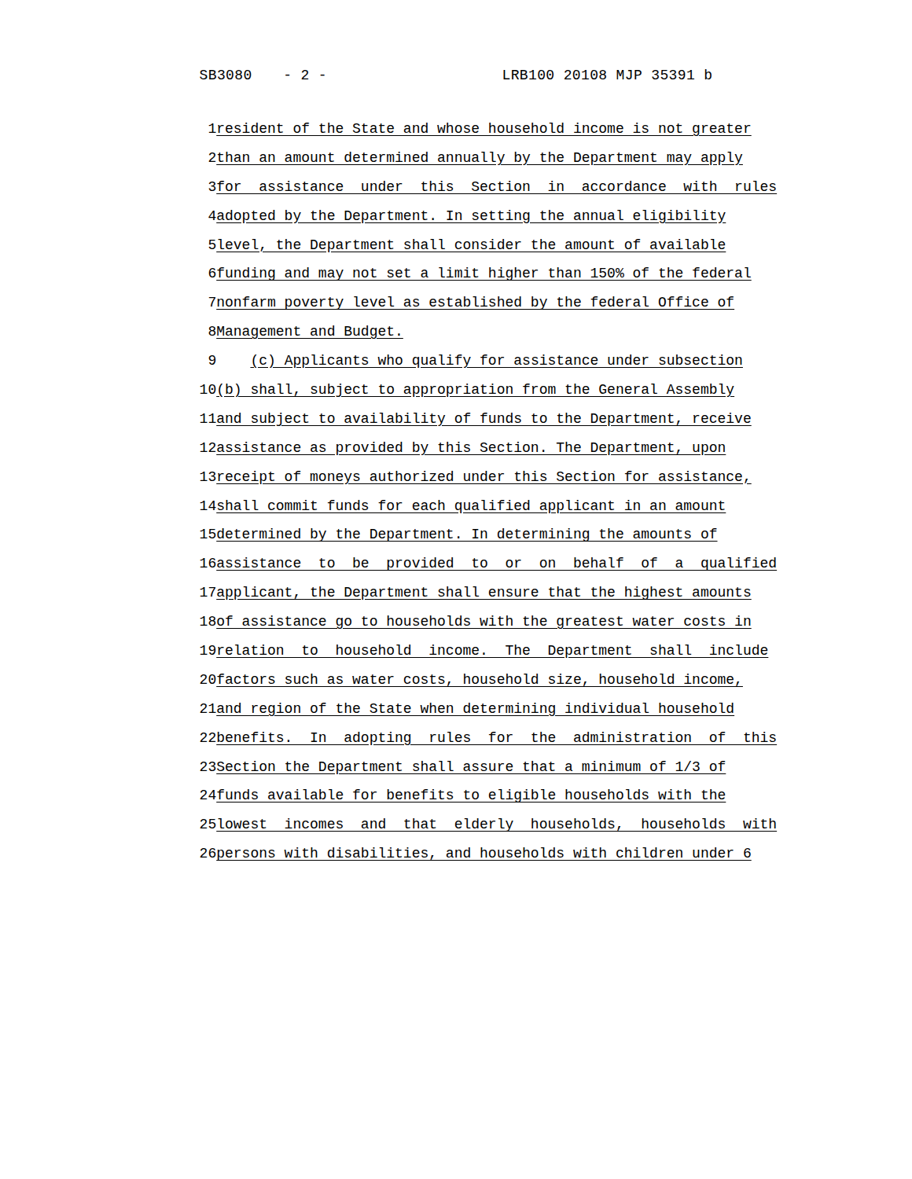SB3080 - 2 - LRB100 20108 MJP 35391 b
| 1 | resident of the State and whose household income is not greater |
| 2 | than an amount determined annually by the Department may apply |
| 3 | for assistance under this Section in accordance with rules |
| 4 | adopted by the Department. In setting the annual eligibility |
| 5 | level, the Department shall consider the amount of available |
| 6 | funding and may not set a limit higher than 150% of the federal |
| 7 | nonfarm poverty level as established by the federal Office of |
| 8 | Management and Budget. |
| 9 | (c) Applicants who qualify for assistance under subsection |
| 10 | (b) shall, subject to appropriation from the General Assembly |
| 11 | and subject to availability of funds to the Department, receive |
| 12 | assistance as provided by this Section. The Department, upon |
| 13 | receipt of moneys authorized under this Section for assistance, |
| 14 | shall commit funds for each qualified applicant in an amount |
| 15 | determined by the Department. In determining the amounts of |
| 16 | assistance to be provided to or on behalf of a qualified |
| 17 | applicant, the Department shall ensure that the highest amounts |
| 18 | of assistance go to households with the greatest water costs in |
| 19 | relation to household income. The Department shall include |
| 20 | factors such as water costs, household size, household income, |
| 21 | and region of the State when determining individual household |
| 22 | benefits. In adopting rules for the administration of this |
| 23 | Section the Department shall assure that a minimum of 1/3 of |
| 24 | funds available for benefits to eligible households with the |
| 25 | lowest incomes and that elderly households, households with |
| 26 | persons with disabilities, and households with children under 6 |